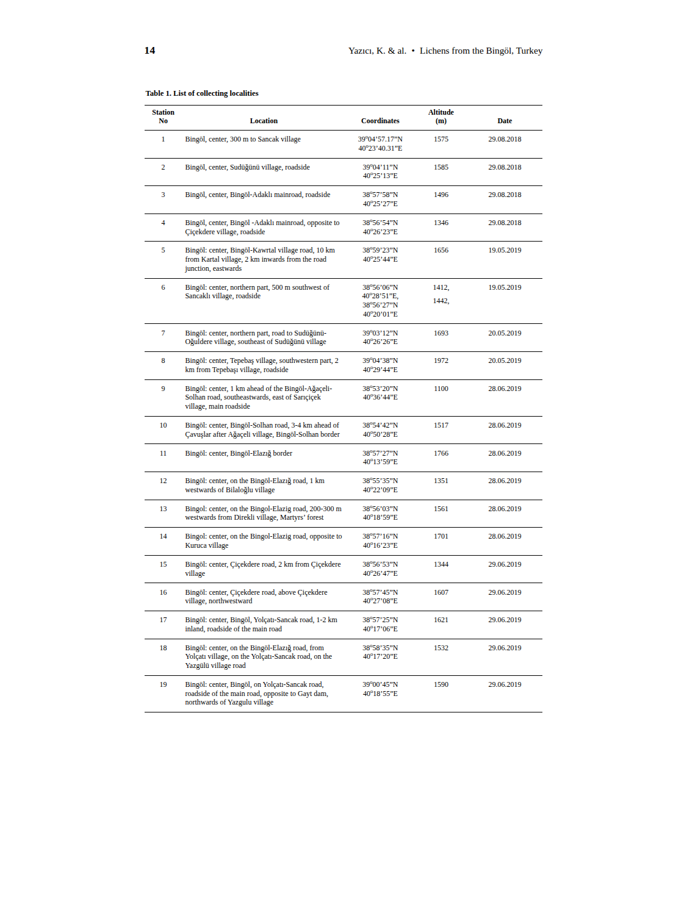14
Yazıcı, K. & al. • Lichens from the Bingöl, Turkey
Table 1. List of collecting localities
| Station No | Location | Coordinates | Altitude (m) | Date |
| --- | --- | --- | --- | --- |
| 1 | Bingöl, center, 300 m to Sancak village | 39 o 04’57.17”N 40 o 23’40.31”E | 1575 | 29.08.2018 |
| 2 | Bingöl, center, Sudüğünü village, roadside | 39 o 04’11”N 40 o 25’13”E | 1585 | 29.08.2018 |
| 3 | Bingöl, center, Bingöl-Adaklı mainroad, roadside | 38 o 57’58”N 40 o 25’27”E | 1496 | 29.08.2018 |
| 4 | Bingöl, center, Bingöl -Adaklı mainroad, opposite to Çiçekdere village, roadside | 38 o 56’54”N 40 o 26’23”E | 1346 | 29.08.2018 |
| 5 | Bingöl: center, Bingöl-Kawrtal village road, 10 km from Kartal village, 2 km inwards from the road junction, eastwards | 38 o 59’23”N 40 o 25’44”E | 1656 | 19.05.2019 |
| 6 | Bingöl: center, northern part, 500 m southwest of Sancaklı village, roadside | 38 o 56’06”N 40 o 28’51”E, 38 o 56’27”N 40 o 20’01”E | 1412, 1442, | 19.05.2019 |
| 7 | Bingöl: center, northern part, road to Sudüğünü-Oğuldere village, southeast of Sudüğünü village | 39 o 03’12”N 40 o 26’26”E | 1693 | 20.05.2019 |
| 8 | Bingöl: center, Tepebaş village, southwestern part, 2 km from Tepebaşı village, roadside | 39 o 04’38”N 40 o 29’44”E | 1972 | 20.05.2019 |
| 9 | Bingöl: center, 1 km ahead of the Bingöl-Ağaçeli-Solhan road, southeastwards, east of Sarıçiçek village, main roadside | 38 o 53’20”N 40 o 36’44”E | 1100 | 28.06.2019 |
| 10 | Bingöl: center, Bingöl-Solhan road, 3-4 km ahead of Çavuşlar after Ağaçeli village, Bingöl-Solhan border | 38 o 54’42”N 40 o 50’28”E | 1517 | 28.06.2019 |
| 11 | Bingöl: center, Bingöl-Elazığ border | 38 o 57’27”N 40 o 13’59”E | 1766 | 28.06.2019 |
| 12 | Bingöl: center, on the Bingöl-Elazığ road, 1 km westwards of Bilaloğlu village | 38 o 55’35”N 40 o 22’09”E | 1351 | 28.06.2019 |
| 13 | Bingol: center, on the Bingol-Elazig road, 200-300 m westwards from Direkli village, Martyrs’ forest | 38 o 56’03”N 40 o 18’59”E | 1561 | 28.06.2019 |
| 14 | Bingol: center, on the Bingol-Elazig road, opposite to Kuruca village | 38 o 57’16”N 40 o 16’23”E | 1701 | 28.06.2019 |
| 15 | Bingöl: center, Çiçekdere road, 2 km from Çiçekdere village | 38 o 56’53”N 40 o 26’47”E | 1344 | 29.06.2019 |
| 16 | Bingöl: center, Çiçekdere road, above Çiçekdere village, northwestward | 38 o 57’45”N 40 o 27’08”E | 1607 | 29.06.2019 |
| 17 | Bingöl: center, Bingöl, Yolçatı-Sancak road, 1-2 km inland, roadside of the main road | 38 o 57’25”N 40 o 17’06”E | 1621 | 29.06.2019 |
| 18 | Bingöl: center, on the Bingöl-Elazığ road, from Yolçatı village, on the Yolçatı-Sancak road, on the Yazgülü village road | 38 o 58’35”N 40 o 17’20”E | 1532 | 29.06.2019 |
| 19 | Bingöl: center, Bingöl, on Yolçatı-Sancak road, roadside of the main road, opposite to Gayt dam, northwards of Yazgulu village | 39 o 00’45”N 40 o 18’55”E | 1590 | 29.06.2019 |